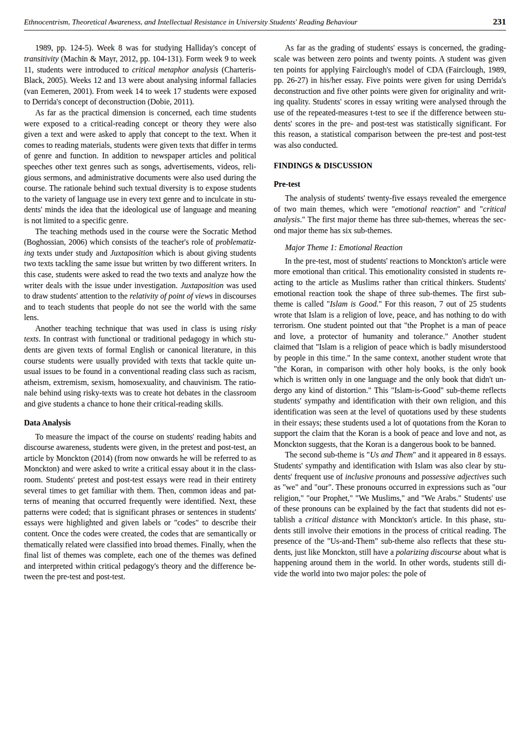Ethnocentrism, Theoretical Awareness, and Intellectual Resistance in University Students' Reading Behaviour 231
1989, pp. 124-5). Week 8 was for studying Halliday's concept of transitivity (Machin & Mayr, 2012, pp. 104-131). Form week 9 to week 11, students were introduced to critical metaphor analysis (Charteris-Black, 2005). Weeks 12 and 13 were about analysing informal fallacies (van Eemeren, 2001). From week 14 to week 17 students were exposed to Derrida's concept of deconstruction (Dobie, 2011).
As far as the practical dimension is concerned, each time students were exposed to a critical-reading concept or theory they were also given a text and were asked to apply that concept to the text. When it comes to reading materials, students were given texts that differ in terms of genre and function. In addition to newspaper articles and political speeches other text genres such as songs, advertisements, videos, religious sermons, and administrative documents were also used during the course. The rationale behind such textual diversity is to expose students to the variety of language use in every text genre and to inculcate in students' minds the idea that the ideological use of language and meaning is not limited to a specific genre.
The teaching methods used in the course were the Socratic Method (Boghossian, 2006) which consists of the teacher's role of problematizing texts under study and Juxtaposition which is about giving students two texts tackling the same issue but written by two different writers. In this case, students were asked to read the two texts and analyze how the writer deals with the issue under investigation. Juxtaposition was used to draw students' attention to the relativity of point of views in discourses and to teach students that people do not see the world with the same lens.
Another teaching technique that was used in class is using risky texts. In contrast with functional or traditional pedagogy in which students are given texts of formal English or canonical literature, in this course students were usually provided with texts that tackle quite unusual issues to be found in a conventional reading class such as racism, atheism, extremism, sexism, homosexuality, and chauvinism. The rationale behind using risky-texts was to create hot debates in the classroom and give students a chance to hone their critical-reading skills.
Data Analysis
To measure the impact of the course on students' reading habits and discourse awareness, students were given, in the pretest and post-test, an article by Monckton (2014) (from now onwards he will be referred to as Monckton) and were asked to write a critical essay about it in the classroom. Students' pretest and post-test essays were read in their entirety several times to get familiar with them. Then, common ideas and patterns of meaning that occurred frequently were identified. Next, these patterns were coded; that is significant phrases or sentences in students' essays were highlighted and given labels or "codes" to describe their content. Once the codes were created, the codes that are semantically or thematically related were classified into broad themes. Finally, when the final list of themes was complete, each one of the themes was defined and interpreted within critical pedagogy's theory and the difference between the pre-test and post-test.
As far as the grading of students' essays is concerned, the grading-scale was between zero points and twenty points. A student was given ten points for applying Fairclough's model of CDA (Fairclough, 1989, pp. 26-27) in his/her essay. Five points were given for using Derrida's deconstruction and five other points were given for originality and writing quality. Students' scores in essay writing were analysed through the use of the repeated-measures t-test to see if the difference between students' scores in the pre- and post-test was statistically significant. For this reason, a statistical comparison between the pre-test and post-test was also conducted.
Findings & Discussion
Pre-test
The analysis of students' twenty-five essays revealed the emergence of two main themes, which were "emotional reaction" and "critical analysis." The first major theme has three sub-themes, whereas the second major theme has six sub-themes.
Major Theme 1: Emotional Reaction
In the pre-test, most of students' reactions to Monckton's article were more emotional than critical. This emotionality consisted in students reacting to the article as Muslims rather than critical thinkers. Students' emotional reaction took the shape of three sub-themes. The first sub-theme is called "Islam is Good." For this reason, 7 out of 25 students wrote that Islam is a religion of love, peace, and has nothing to do with terrorism. One student pointed out that "the Prophet is a man of peace and love, a protector of humanity and tolerance." Another student claimed that "Islam is a religion of peace which is badly misunderstood by people in this time." In the same context, another student wrote that "the Koran, in comparison with other holy books, is the only book which is written only in one language and the only book that didn't undergo any kind of distortion." This "Islam-is-Good" sub-theme reflects students' sympathy and identification with their own religion, and this identification was seen at the level of quotations used by these students in their essays; these students used a lot of quotations from the Koran to support the claim that the Koran is a book of peace and love and not, as Monckton suggests, that the Koran is a dangerous book to be banned.
The second sub-theme is "Us and Them" and it appeared in 8 essays. Students' sympathy and identification with Islam was also clear by students' frequent use of inclusive pronouns and possessive adjectives such as "we" and "our". These pronouns occurred in expressions such as "our religion," "our Prophet," "We Muslims," and "We Arabs." Students' use of these pronouns can be explained by the fact that students did not establish a critical distance with Monckton's article. In this phase, students still involve their emotions in the process of critical reading. The presence of the "Us-and-Them" sub-theme also reflects that these students, just like Monckton, still have a polarizing discourse about what is happening around them in the world. In other words, students still divide the world into two major poles: the pole of